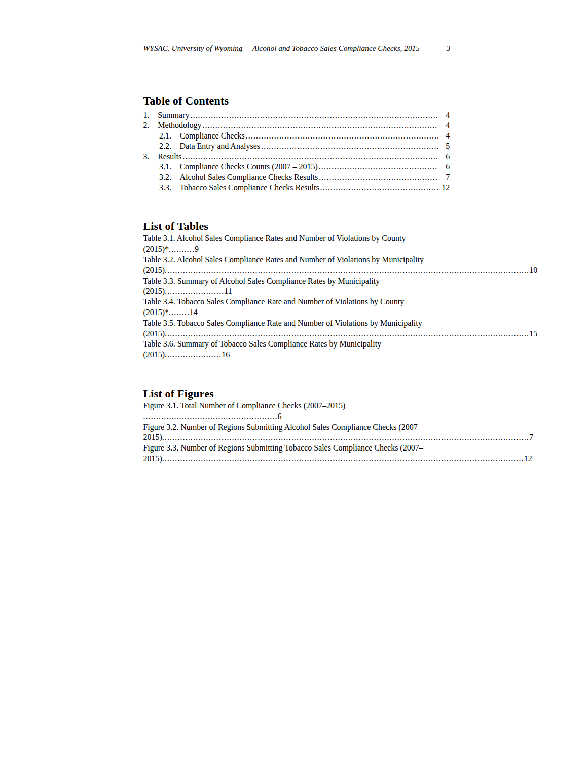WYSAC, University of Wyoming Alcohol and Tobacco Sales Compliance Checks, 2015 3
Table of Contents
1. Summary ........................................................................................................................... 4
2. Methodology ................................................................................................................... 4
2.1. Compliance Checks ..................................................................................................... 4
2.2. Data Entry and Analyses ............................................................................................. 5
3. Results .............................................................................................................................. 6
3.1. Compliance Checks Counts (2007 – 2015) ................................................................... 6
3.2. Alcohol Sales Compliance Checks Results ................................................................... 7
3.3. Tobacco Sales Compliance Checks Results ............................................................. 12
List of Tables
Table 3.1. Alcohol Sales Compliance Rates and Number of Violations by County (2015)*.......... 9
Table 3.2. Alcohol Sales Compliance Rates and Number of Violations by Municipality
(2015)............................................................................................................................................. 10
Table 3.3. Summary of Alcohol Sales Compliance Rates by Municipality (2015)....................... 11
Table 3.4. Tobacco Sales Compliance Rate and Number of Violations by County (2015)*........ 14
Table 3.5. Tobacco Sales Compliance Rate and Number of Violations by Municipality
(2015)............................................................................................................................................. 15
Table 3.6. Summary of Tobacco Sales Compliance Rates by Municipality (2015)...................... 16
List of Figures
Figure 3.1. Total Number of Compliance Checks (2007–2015) .................................................... 6
Figure 3.2. Number of Regions Submitting Alcohol Sales Compliance Checks (2007–
2015).............................................................................................................................................. 7
Figure 3.3. Number of Regions Submitting Tobacco Sales Compliance Checks (2007–
2015)............................................................................................................................................ 12